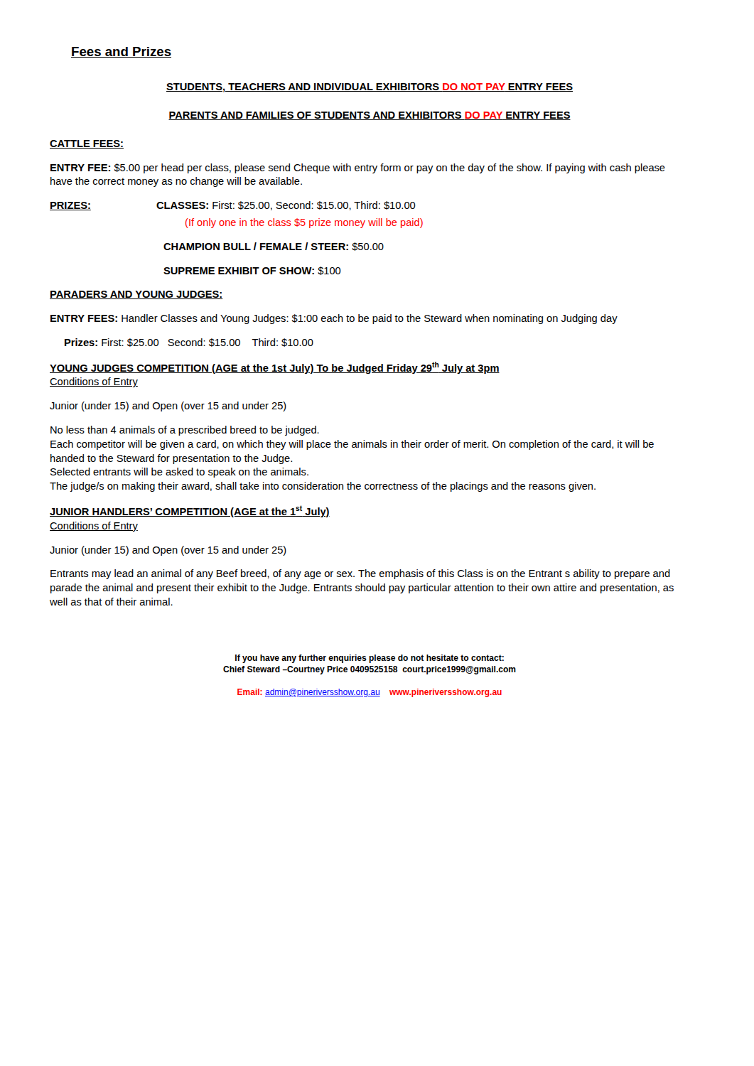Fees and Prizes
STUDENTS, TEACHERS AND INDIVIDUAL EXHIBITORS DO NOT PAY ENTRY FEES
PARENTS AND FAMILIES OF STUDENTS AND EXHIBITORS DO PAY ENTRY FEES
CATTLE FEES:
ENTRY FEE: $5.00 per head per class, please send Cheque with entry form or pay on the day of the show. If paying with cash please have the correct money as no change will be available.
PRIZES: CLASSES: First: $25.00, Second: $15.00, Third: $10.00
(If only one in the class $5 prize money will be paid)
CHAMPION BULL / FEMALE / STEER: $50.00
SUPREME EXHIBIT OF SHOW: $100
PARADERS AND YOUNG JUDGES:
ENTRY FEES: Handler Classes and Young Judges: $1:00 each to be paid to the Steward when nominating on Judging day
Prizes: First: $25.00 Second: $15.00 Third: $10.00
YOUNG JUDGES COMPETITION (AGE at the 1st July) To be Judged Friday 29th July at 3pm
Conditions of Entry
Junior (under 15) and Open (over 15 and under 25)
No less than 4 animals of a prescribed breed to be judged.
Each competitor will be given a card, on which they will place the animals in their order of merit. On completion of the card, it will be handed to the Steward for presentation to the Judge.
Selected entrants will be asked to speak on the animals.
The judge/s on making their award, shall take into consideration the correctness of the placings and the reasons given.
JUNIOR HANDLERS’ COMPETITION (AGE at the 1st July)
Conditions of Entry
Junior (under 15) and Open (over 15 and under 25)
Entrants may lead an animal of any Beef breed, of any age or sex. The emphasis of this Class is on the Entrant s ability to prepare and parade the animal and present their exhibit to the Judge. Entrants should pay particular attention to their own attire and presentation, as well as that of their animal.
If you have any further enquiries please do not hesitate to contact:
Chief Steward –Courtney Price 0409525158 court.price1999@gmail.com
Email: admin@pineriversshow.org.au www.pineriversshow.org.au